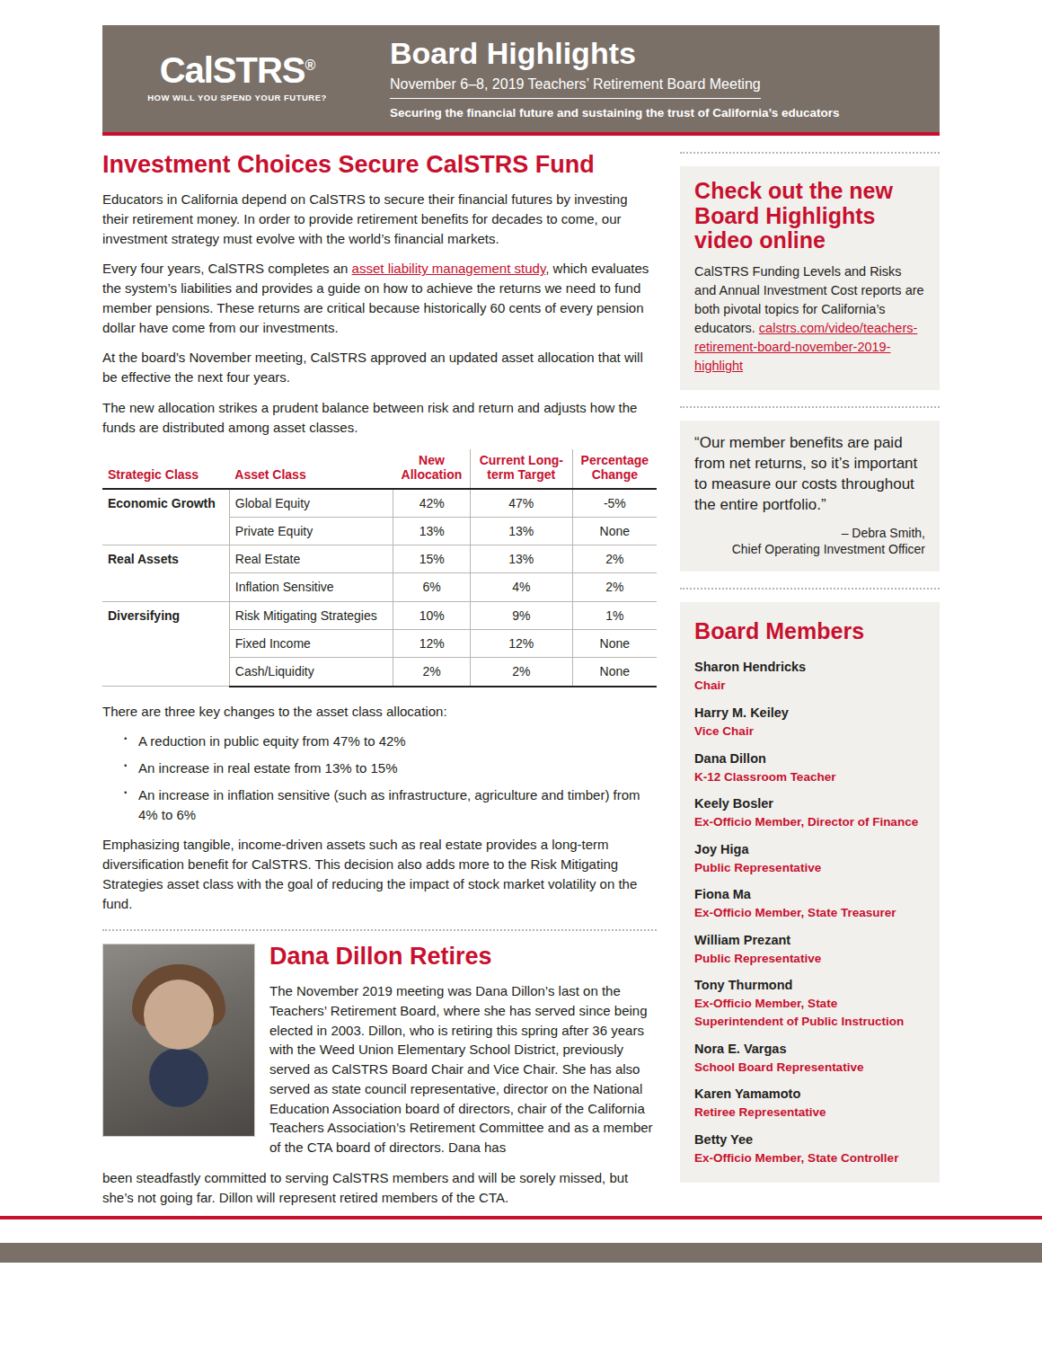CalSTRS®
How will you spend your future?
Board Highlights
November 6–8, 2019 Teachers’ Retirement Board Meeting
Securing the financial future and sustaining the trust of California’s educators
Investment Choices Secure CalSTRS Fund
Educators in California depend on CalSTRS to secure their financial futures by investing their retirement money. In order to provide retirement benefits for decades to come, our investment strategy must evolve with the world’s financial markets.
Every four years, CalSTRS completes an asset liability management study, which evaluates the system’s liabilities and provides a guide on how to achieve the returns we need to fund member pensions. These returns are critical because historically 60 cents of every pension dollar have come from our investments.
At the board’s November meeting, CalSTRS approved an updated asset allocation that will be effective the next four years.
The new allocation strikes a prudent balance between risk and return and adjusts how the funds are distributed among asset classes.
| Strategic Class | Asset Class | New Allocation | Current Long- term Target | Percentage Change |
| --- | --- | --- | --- | --- |
| Economic Growth | Global Equity | 42% | 47% | -5% |
| Private Equity | 13% | 13% | None |
| Real Assets | Real Estate | 15% | 13% | 2% |
| Inflation Sensitive | 6% | 4% | 2% |
| Diversifying | Risk Mitigating Strategies | 10% | 9% | 1% |
| Fixed Income | 12% | 12% | None |
| Cash/Liquidity | 2% | 2% | None |
There are three key changes to the asset class allocation:
A reduction in public equity from 47% to 42%
An increase in real estate from 13% to 15%
An increase in inflation sensitive (such as infrastructure, agriculture and timber) from 4% to 6%
Emphasizing tangible, income-driven assets such as real estate provides a long-term diversification benefit for CalSTRS. This decision also adds more to the Risk Mitigating Strategies asset class with the goal of reducing the impact of stock market volatility on the fund.
Dana Dillon Retires
The November 2019 meeting was Dana Dillon’s last on the Teachers’ Retirement Board, where she has served since being elected in 2003. Dillon, who is retiring this spring after 36 years with the Weed Union Elementary School District, previously served as CalSTRS Board Chair and Vice Chair. She has also served as state council representative, director on the National Education Association board of directors, chair of the California Teachers Association’s Retirement Committee and as a member of the CTA board of directors. Dana has
been steadfastly committed to serving CalSTRS members and will be sorely missed, but she’s not going far. Dillon will represent retired members of the CTA.
Check out the new Board Highlights video online
CalSTRS Funding Levels and Risks and Annual Investment Cost reports are both pivotal topics for California’s educators. calstrs.com/video/teachers-retirement-board-november-2019-highlight
“Our member benefits are paid from net returns, so it’s important to measure our costs throughout the entire portfolio.”
– Debra Smith,
Chief Operating Investment Officer
Board Members
Sharon Hendricks Chair
Harry M. Keiley Vice Chair
Dana Dillon K-12 Classroom Teacher
Keely Bosler Ex-Officio Member, Director of Finance
Joy Higa Public Representative
Fiona Ma Ex-Officio Member, State Treasurer
William Prezant Public Representative
Tony Thurmond Ex-Officio Member, State Superintendent of Public Instruction
Nora E. Vargas School Board Representative
Karen Yamamoto Retiree Representative
Betty Yee Ex-Officio Member, State Controller